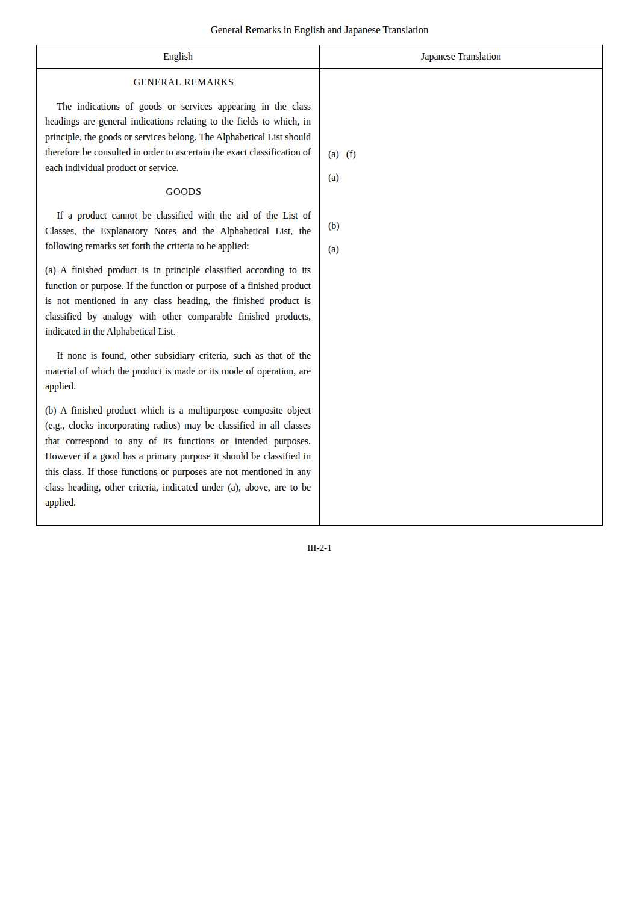General Remarks in English and Japanese Translation
| English | Japanese Translation |
| --- | --- |
| GENERAL REMARKS The indications of goods or services appearing in the class headings are general indications relating to the fields to which, in principle, the goods or services belong. The Alphabetical List should therefore be consulted in order to ascertain the exact classification of each individual product or service. GOODS If a product cannot be classified with the aid of the List of Classes, the Explanatory Notes and the Alphabetical List, the following remarks set forth the criteria to be applied: (a) A finished product is in principle classified according to its function or purpose. If the function or purpose of a finished product is not mentioned in any class heading, the finished product is classified by analogy with other comparable finished products, indicated in the Alphabetical List. If none is found, other subsidiary criteria, such as that of the material of which the product is made or its mode of operation, are applied. (b) A finished product which is a multipurpose composite object (e.g., clocks incorporating radios) may be classified in all classes that correspond to any of its functions or intended purposes. However if a good has a primary purpose it should be classified in this class. If those functions or purposes are not mentioned in any class heading, other criteria, indicated under (a), above, are to be applied. | (a) (f) (a) (b) (a) |
III-2-1